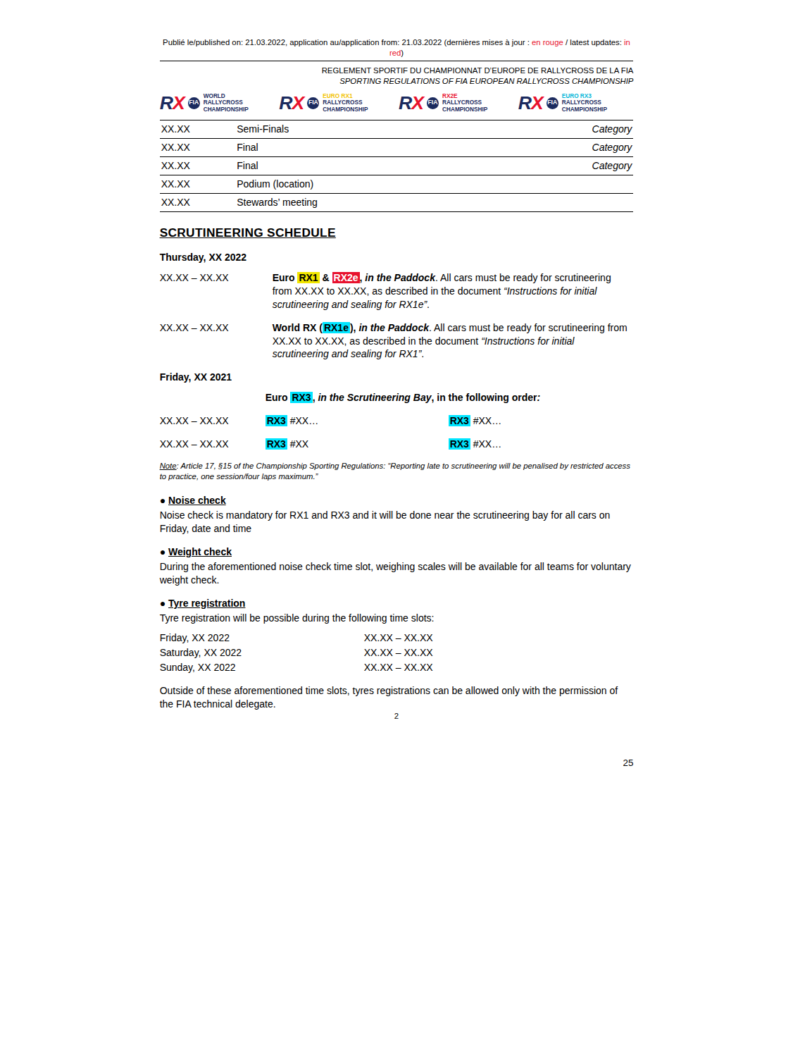Publié le/published on: 21.03.2022, application au/application from: 21.03.2022 (dernières mises à jour : en rouge / latest updates: in red)
REGLEMENT SPORTIF DU CHAMPIONNAT D’EUROPE DE RALLYCROSS DE LA FIA
SPORTING REGULATIONS OF FIA EUROPEAN RALLYCROSS CHAMPIONSHIP
RX FIA WORLD
RALLYCROSS
CHAMPIONSHIP
RX FIA EURO RX1
RALLYCROSS
CHAMPIONSHIP
RX FIA RX2e
RALLYCROSS
CHAMPIONSHIP
RX FIA EURO RX3
RALLYCROSS
CHAMPIONSHIP
| XX.XX | Semi-Finals | Category |
| XX.XX | Final | Category |
| XX.XX | Final | Category |
| XX.XX | Podium (location) | |
| XX.XX | Stewards’ meeting | |
SCRUTINEERING SCHEDULE
Thursday, XX 2022
XX.XX – XX.XX
Euro RX1 & RX2e, in the Paddock. All cars must be ready for scrutineering from XX.XX to XX.XX, as described in the document “Instructions for initial scrutineering and sealing for RX1e”.
XX.XX – XX.XX
World RX (RX1e), in the Paddock. All cars must be ready for scrutineering from XX.XX to XX.XX, as described in the document “Instructions for initial scrutineering and sealing for RX1”.
Friday, XX 2021
Euro RX3, in the Scrutineering Bay, in the following order:
XX.XX – XX.XX
RX3 #XX…
RX3 #XX…
XX.XX – XX.XX
RX3 #XX
RX3 #XX…
Note: Article 17, §15 of the Championship Sporting Regulations: “Reporting late to scrutineering will be penalised by restricted access to practice, one session/four laps maximum.”
● Noise check
Noise check is mandatory for RX1 and RX3 and it will be done near the scrutineering bay for all cars on Friday, date and time
● Weight check
During the aforementioned noise check time slot, weighing scales will be available for all teams for voluntary weight check.
● Tyre registration
Tyre registration will be possible during the following time slots:
Friday, XX 2022 XX.XX – XX.XX
Saturday, XX 2022 XX.XX – XX.XX
Sunday, XX 2022 XX.XX – XX.XX
Outside of these aforementioned time slots, tyres registrations can be allowed only with the permission of the FIA technical delegate.
2
25